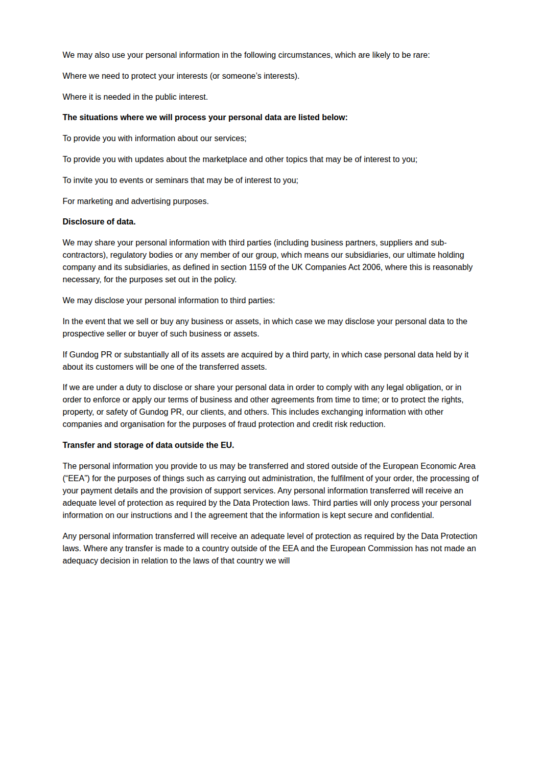We may also use your personal information in the following circumstances, which are likely to be rare:
Where we need to protect your interests (or someone’s interests).
Where it is needed in the public interest.
The situations where we will process your personal data are listed below:
To provide you with information about our services;
To provide you with updates about the marketplace and other topics that may be of interest to you;
To invite you to events or seminars that may be of interest to you;
For marketing and advertising purposes.
Disclosure of data.
We may share your personal information with third parties (including business partners, suppliers and sub-contractors), regulatory bodies or any member of our group, which means our subsidiaries, our ultimate holding company and its subsidiaries, as defined in section 1159 of the UK Companies Act 2006, where this is reasonably necessary, for the purposes set out in the policy.
We may disclose your personal information to third parties:
In the event that we sell or buy any business or assets, in which case we may disclose your personal data to the prospective seller or buyer of such business or assets.
If Gundog PR or substantially all of its assets are acquired by a third party, in which case personal data held by it about its customers will be one of the transferred assets.
If we are under a duty to disclose or share your personal data in order to comply with any legal obligation, or in order to enforce or apply our terms of business and other agreements from time to time; or to protect the rights, property, or safety of Gundog PR, our clients, and others. This includes exchanging information with other companies and organisation for the purposes of fraud protection and credit risk reduction.
Transfer and storage of data outside the EU.
The personal information you provide to us may be transferred and stored outside of the European Economic Area (“EEA”) for the purposes of things such as carrying out administration, the fulfilment of your order, the processing of your payment details and the provision of support services. Any personal information transferred will receive an adequate level of protection as required by the Data Protection laws. Third parties will only process your personal information on our instructions and I the agreement that the information is kept secure and confidential.
Any personal information transferred will receive an adequate level of protection as required by the Data Protection laws. Where any transfer is made to a country outside of the EEA and the European Commission has not made an adequacy decision in relation to the laws of that country we will